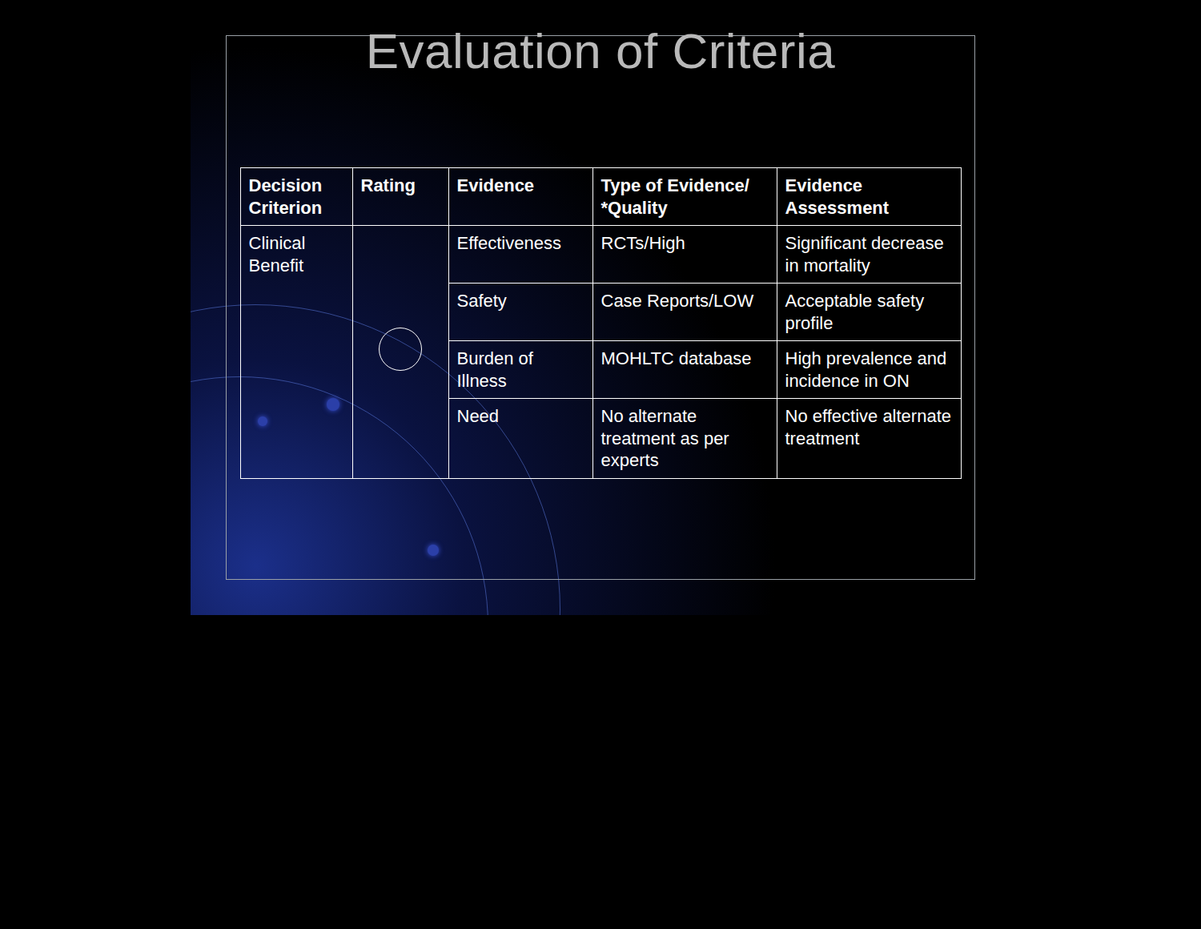Evaluation of Criteria
| Decision Criterion | Rating | Evidence | Type of Evidence/ *Quality | Evidence Assessment |
| --- | --- | --- | --- | --- |
| Clinical Benefit | | Effectiveness | RCTs/High | Significant decrease in mortality |
| Safety | Case Reports/LOW | Acceptable safety profile |
| Burden of Illness | MOHLTC database | High prevalence and incidence in ON |
| Need | No alternate treatment as per experts | No effective alternate treatment |